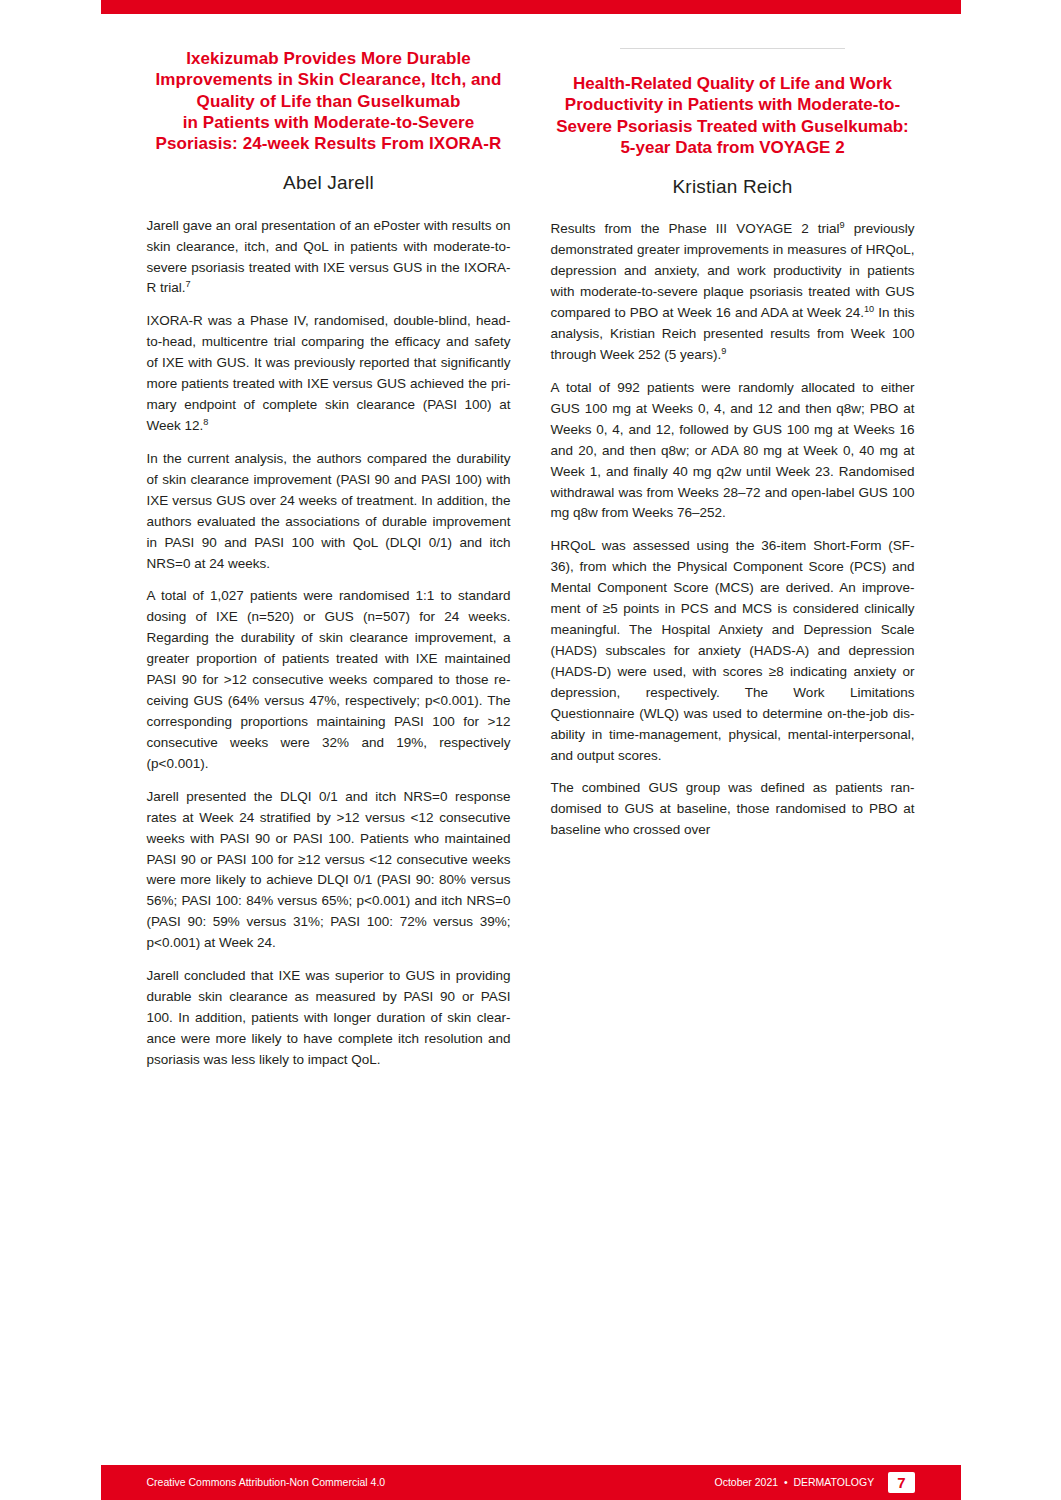Ixekizumab Provides More Durable Improvements in Skin Clearance, Itch, and Quality of Life than Guselkumab
in Patients with Moderate-to-Severe Psoriasis: 24-week Results From IXORA-R
Abel Jarell
Jarell gave an oral presentation of an ePoster with results on skin clearance, itch, and QoL in patients with moderate-to-severe psoriasis treated with IXE versus GUS in the IXORA-R trial.7
IXORA-R was a Phase IV, randomised, double-blind, head-to-head, multicentre trial comparing the efficacy and safety of IXE with GUS. It was previously reported that significantly more patients treated with IXE versus GUS achieved the primary endpoint of complete skin clearance (PASI 100) at Week 12.8
In the current analysis, the authors compared the durability of skin clearance improvement (PASI 90 and PASI 100) with IXE versus GUS over 24 weeks of treatment. In addition, the authors evaluated the associations of durable improvement in PASI 90 and PASI 100 with QoL (DLQI 0/1) and itch NRS=0 at 24 weeks.
A total of 1,027 patients were randomised 1:1 to standard dosing of IXE (n=520) or GUS (n=507) for 24 weeks. Regarding the durability of skin clearance improvement, a greater proportion of patients treated with IXE maintained PASI 90 for >12 consecutive weeks compared to those receiving GUS (64% versus 47%, respectively; p<0.001). The corresponding proportions maintaining PASI 100 for >12 consecutive weeks were 32% and 19%, respectively (p<0.001).
Jarell presented the DLQI 0/1 and itch NRS=0 response rates at Week 24 stratified by >12 versus <12 consecutive weeks with PASI 90 or PASI 100. Patients who maintained PASI 90 or PASI 100 for ≥12 versus <12 consecutive weeks were more likely to achieve DLQI 0/1 (PASI 90: 80% versus 56%; PASI 100: 84% versus 65%; p<0.001) and itch NRS=0 (PASI 90: 59% versus 31%; PASI 100: 72% versus 39%; p<0.001) at Week 24.
Jarell concluded that IXE was superior to GUS in providing durable skin clearance as measured by PASI 90 or PASI 100. In addition, patients with longer duration of skin clearance were more likely to have complete itch resolution and psoriasis was less likely to impact QoL.
Health-Related Quality of Life and Work Productivity in Patients with Moderate-to-Severe Psoriasis Treated with Guselkumab: 5-year Data from VOYAGE 2
Kristian Reich
Results from the Phase III VOYAGE 2 trial9 previously demonstrated greater improvements in measures of HRQoL, depression and anxiety, and work productivity in patients with moderate-to-severe plaque psoriasis treated with GUS compared to PBO at Week 16 and ADA at Week 24.10 In this analysis, Kristian Reich presented results from Week 100 through Week 252 (5 years).9
A total of 992 patients were randomly allocated to either GUS 100 mg at Weeks 0, 4, and 12 and then q8w; PBO at Weeks 0, 4, and 12, followed by GUS 100 mg at Weeks 16 and 20, and then q8w; or ADA 80 mg at Week 0, 40 mg at Week 1, and finally 40 mg q2w until Week 23. Randomised withdrawal was from Weeks 28–72 and open-label GUS 100 mg q8w from Weeks 76–252.
HRQoL was assessed using the 36-item Short-Form (SF-36), from which the Physical Component Score (PCS) and Mental Component Score (MCS) are derived. An improvement of ≥5 points in PCS and MCS is considered clinically meaningful. The Hospital Anxiety and Depression Scale (HADS) subscales for anxiety (HADS-A) and depression (HADS-D) were used, with scores ≥8 indicating anxiety or depression, respectively. The Work Limitations Questionnaire (WLQ) was used to determine on-the-job disability in time-management, physical, mental-interpersonal, and output scores.
The combined GUS group was defined as patients randomised to GUS at baseline, those randomised to PBO at baseline who crossed over
Creative Commons Attribution-Non Commercial 4.0
October 2021 • DERMATOLOGY 7